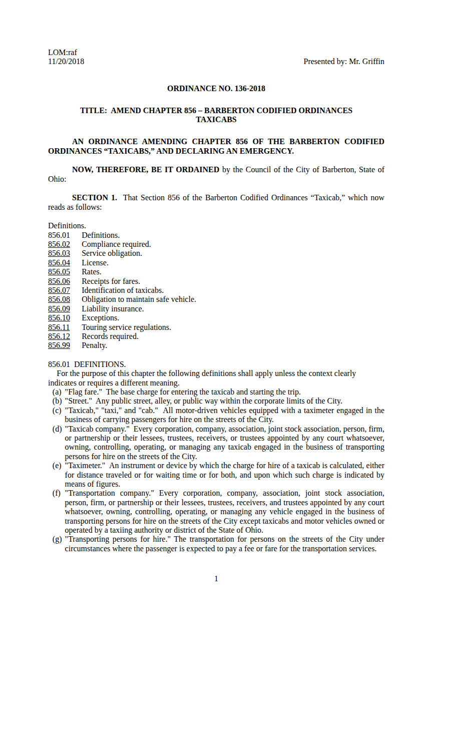LOM:raf
11/20/2018
Presented by: Mr. Griffin
ORDINANCE NO. 136-2018
TITLE: AMEND CHAPTER 856 – BARBERTON CODIFIED ORDINANCES TAXICABS
AN ORDINANCE AMENDING CHAPTER 856 OF THE BARBERTON CODIFIED ORDINANCES “TAXICABS,” AND DECLARING AN EMERGENCY.
NOW, THEREFORE, BE IT ORDAINED by the Council of the City of Barberton, State of Ohio:
SECTION 1. That Section 856 of the Barberton Codified Ordinances “Taxicab,” which now reads as follows:
Definitions.
856.01 Definitions.
856.02 Compliance required.
856.03 Service obligation.
856.04 License.
856.05 Rates.
856.06 Receipts for fares.
856.07 Identification of taxicabs.
856.08 Obligation to maintain safe vehicle.
856.09 Liability insurance.
856.10 Exceptions.
856.11 Touring service regulations.
856.12 Records required.
856.99 Penalty.
856.01 DEFINITIONS.
For the purpose of this chapter the following definitions shall apply unless the context clearly indicates or requires a different meaning.
(a)"Flag fare." The base charge for entering the taxicab and starting the trip.
(b)"Street." Any public street, alley, or public way within the corporate limits of the City.
(c)"Taxicab," "taxi," and "cab." All motor-driven vehicles equipped with a taximeter engaged in the business of carrying passengers for hire on the streets of the City.
(d)"Taxicab company." Every corporation, company, association, joint stock association, person, firm, or partnership or their lessees, trustees, receivers, or trustees appointed by any court whatsoever, owning, controlling, operating, or managing any taxicab engaged in the business of transporting persons for hire on the streets of the City.
(e)"Taximeter." An instrument or device by which the charge for hire of a taxicab is calculated, either for distance traveled or for waiting time or for both, and upon which such charge is indicated by means of figures.
(f)"Transportation company." Every corporation, company, association, joint stock association, person, firm, or partnership or their lessees, trustees, receivers, and trustees appointed by any court whatsoever, owning, controlling, operating, or managing any vehicle engaged in the business of transporting persons for hire on the streets of the City except taxicabs and motor vehicles owned or operated by a taxiing authority or district of the State of Ohio.
(g)"Transporting persons for hire." The transportation for persons on the streets of the City under circumstances where the passenger is expected to pay a fee or fare for the transportation services.
1